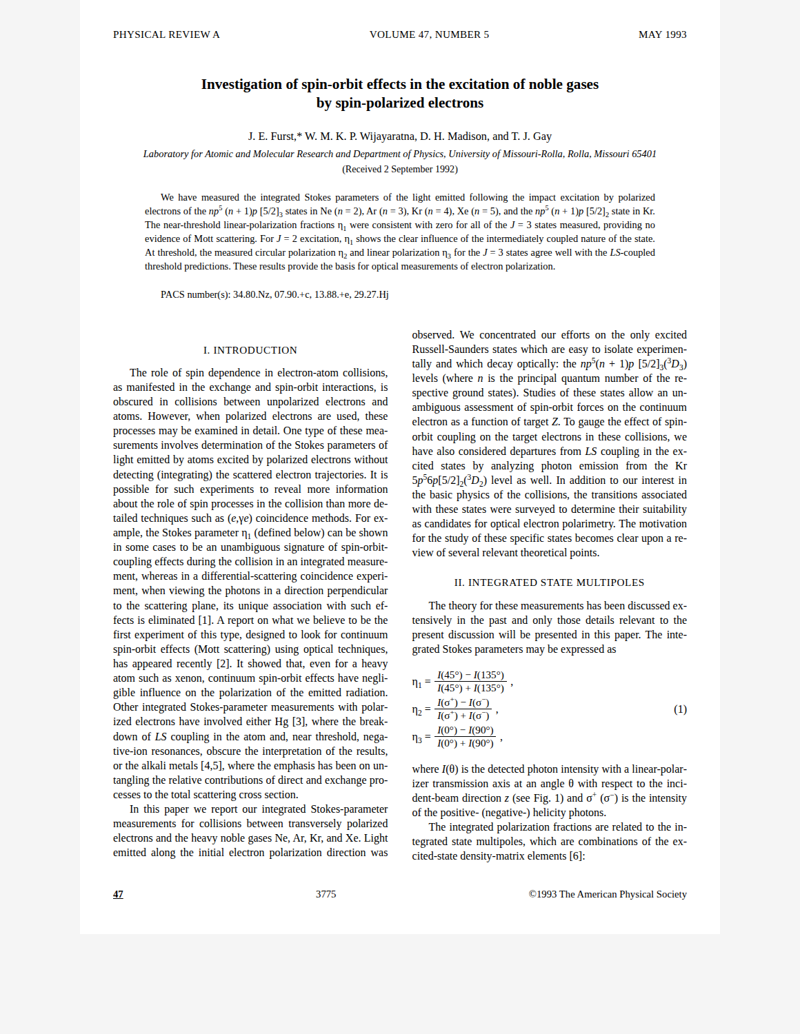PHYSICAL REVIEW A
VOLUME 47, NUMBER 5
MAY 1993
Investigation of spin-orbit effects in the excitation of noble gases
by spin-polarized electrons
J. E. Furst,* W. M. K. P. Wijayaratna, D. H. Madison, and T. J. Gay
Laboratory for Atomic and Molecular Research and Department of Physics, University of Missouri-Rolla, Rolla, Missouri 65401
(Received 2 September 1992)
We have measured the integrated Stokes parameters of the light emitted following the impact excitation by polarized electrons of the np5 (n + 1)p [5/2]3 states in Ne (n = 2), Ar (n = 3), Kr (n = 4), Xe (n = 5), and the np5 (n + 1)p [5/2]2 state in Kr. The near-threshold linear-polarization fractions η1 were consistent with zero for all of the J = 3 states measured, providing no evidence of Mott scattering. For J = 2 excitation, η1 shows the clear influence of the intermediately coupled nature of the state. At threshold, the measured circular polarization η2 and linear polarization η3 for the J = 3 states agree well with the LS-coupled threshold predictions. These results provide the basis for optical measurements of electron polarization.
PACS number(s): 34.80.Nz, 07.90.+c, 13.88.+e, 29.27.Hj
I. Introduction
The role of spin dependence in electron-atom collisions, as manifested in the exchange and spin-orbit interactions, is obscured in collisions between unpolarized electrons and atoms. However, when polarized electrons are used, these processes may be examined in detail. One type of these measurements involves determination of the Stokes parameters of light emitted by atoms excited by polarized electrons without detecting (integrating) the scattered electron trajectories. It is possible for such experiments to reveal more information about the role of spin processes in the collision than more detailed techniques such as (e,γe) coincidence methods. For example, the Stokes parameter η1 (defined below) can be shown in some cases to be an unambiguous signature of spin-orbit-coupling effects during the collision in an integrated measurement, whereas in a differential-scattering coincidence experiment, when viewing the photons in a direction perpendicular to the scattering plane, its unique association with such effects is eliminated [1]. A report on what we believe to be the first experiment of this type, designed to look for continuum spin-orbit effects (Mott scattering) using optical techniques, has appeared recently [2]. It showed that, even for a heavy atom such as xenon, continuum spin-orbit effects have negligible influence on the polarization of the emitted radiation. Other integrated Stokes-parameter measurements with polarized electrons have involved either Hg [3], where the breakdown of LS coupling in the atom and, near threshold, negative-ion resonances, obscure the interpretation of the results, or the alkali metals [4,5], where the emphasis has been on untangling the relative contributions of direct and exchange processes to the total scattering cross section.
In this paper we report our integrated Stokes-parameter measurements for collisions between transversely polarized electrons and the heavy noble gases Ne, Ar, Kr, and Xe. Light emitted along the initial electron polarization direction was observed. We concentrated our efforts on the only excited Russell-Saunders states which are easy to isolate experimentally and which decay optically: the np5(n + 1)p [5/2]3(3D3) levels (where n is the principal quantum number of the respective ground states). Studies of these states allow an unambiguous assessment of spin-orbit forces on the continuum electron as a function of target Z. To gauge the effect of spin-orbit coupling on the target electrons in these collisions, we have also considered departures from LS coupling in the excited states by analyzing photon emission from the Kr 5p56p[5/2]2(3D2) level as well. In addition to our interest in the basic physics of the collisions, the transitions associated with these states were surveyed to determine their suitability as candidates for optical electron polarimetry. The motivation for the study of these specific states becomes clear upon a review of several relevant theoretical points.
II. Integrated state multipoles
The theory for these measurements has been discussed extensively in the past and only those details relevant to the present discussion will be presented in this paper. The integrated Stokes parameters may be expressed as
η1 = I(45°) − I(135°) I(45°) + I(135°) ,
η2 = I(σ+) − I(σ−) I(σ+) + I(σ−) ,
η3 = I(0°) − I(90°) I(0°) + I(90°) ,
(1)
where I(θ) is the detected photon intensity with a linear-polarizer transmission axis at an angle θ with respect to the incident-beam direction z (see Fig. 1) and σ+ (σ−) is the intensity of the positive- (negative-) helicity photons.
The integrated polarization fractions are related to the integrated state multipoles, which are combinations of the excited-state density-matrix elements [6]:
47
3775
©1993 The American Physical Society